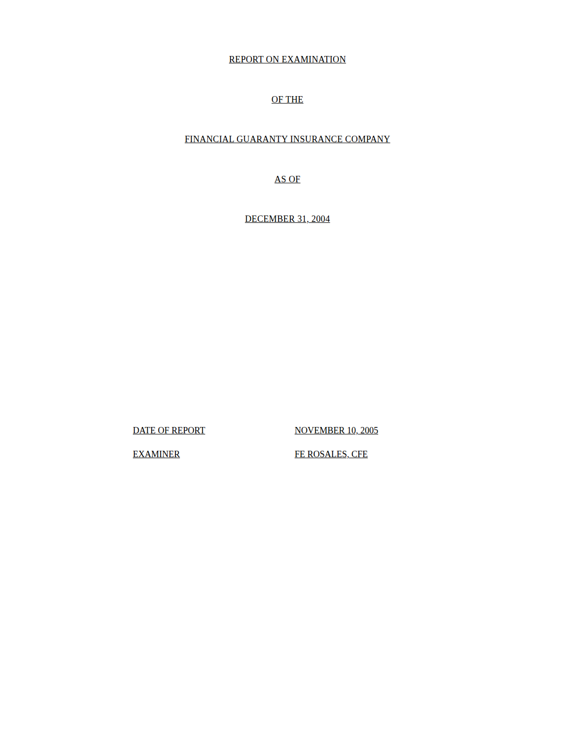REPORT ON EXAMINATION
OF THE
FINANCIAL GUARANTY INSURANCE COMPANY
AS OF
DECEMBER 31, 2004
DATE OF REPORT
NOVEMBER 10, 2005
EXAMINER
FE ROSALES, CFE